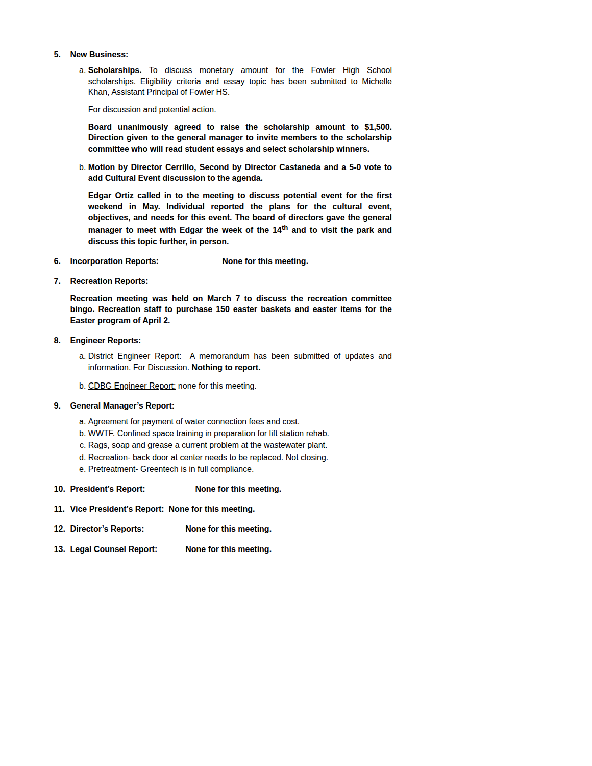New Business:
Scholarships. To discuss monetary amount for the Fowler High School scholarships. Eligibility criteria and essay topic has been submitted to Michelle Khan, Assistant Principal of Fowler HS.
For discussion and potential action.
Board unanimously agreed to raise the scholarship amount to $1,500. Direction given to the general manager to invite members to the scholarship committee who will read student essays and select scholarship winners.
Motion by Director Cerrillo, Second by Director Castaneda and a 5-0 vote to add Cultural Event discussion to the agenda.
Edgar Ortiz called in to the meeting to discuss potential event for the first weekend in May. Individual reported the plans for the cultural event, objectives, and needs for this event. The board of directors gave the general manager to meet with Edgar the week of the 14th and to visit the park and discuss this topic further, in person.
Incorporation Reports: None for this meeting.
Recreation Reports:
Recreation meeting was held on March 7 to discuss the recreation committee bingo. Recreation staff to purchase 150 easter baskets and easter items for the Easter program of April 2.
Engineer Reports:
District Engineer Report: A memorandum has been submitted of updates and information. For Discussion. Nothing to report.
CDBG Engineer Report: none for this meeting.
General Manager’s Report:
Agreement for payment of water connection fees and cost.
WWTF. Confined space training in preparation for lift station rehab.
Rags, soap and grease a current problem at the wastewater plant.
Recreation- back door at center needs to be replaced. Not closing.
Pretreatment- Greentech is in full compliance.
President’s Report: None for this meeting.
Vice President’s Report: None for this meeting.
Director’s Reports: None for this meeting.
Legal Counsel Report: None for this meeting.